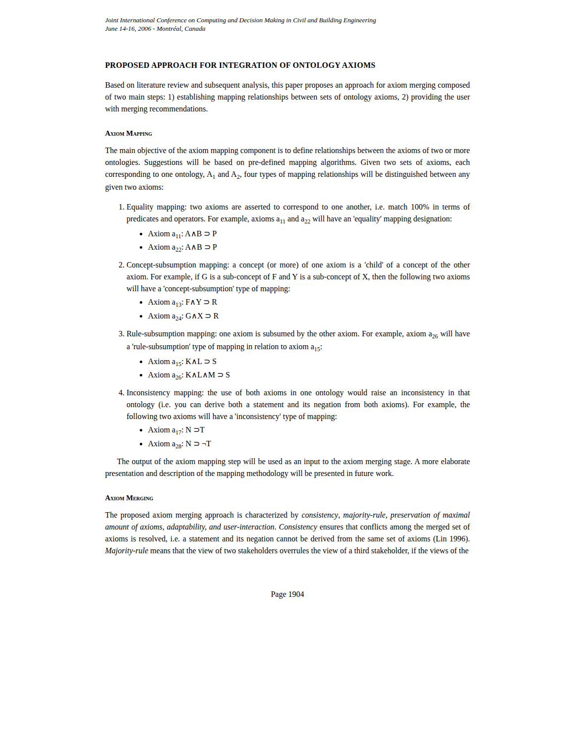Joint International Conference on Computing and Decision Making in Civil and Building Engineering
June 14-16, 2006 - Montréal, Canada
Proposed Approach for Integration of Ontology Axioms
Based on literature review and subsequent analysis, this paper proposes an approach for axiom merging composed of two main steps: 1) establishing mapping relationships between sets of ontology axioms, 2) providing the user with merging recommendations.
Axiom Mapping
The main objective of the axiom mapping component is to define relationships between the axioms of two or more ontologies. Suggestions will be based on pre-defined mapping algorithms. Given two sets of axioms, each corresponding to one ontology, A1 and A2, four types of mapping relationships will be distinguished between any given two axioms:
Equality mapping: two axioms are asserted to correspond to one another, i.e. match 100% in terms of predicates and operators. For example, axioms a11 and a22 will have an 'equality' mapping designation:
Axiom a11: A∧B ⊃ P
Axiom a22: A∧B ⊃ P
Concept-subsumption mapping: a concept (or more) of one axiom is a 'child' of a concept of the other axiom. For example, if G is a sub-concept of F and Y is a sub-concept of X, then the following two axioms will have a 'concept-subsumption' type of mapping:
Axiom a13: F∧Y ⊃ R
Axiom a24: G∧X ⊃ R
Rule-subsumption mapping: one axiom is subsumed by the other axiom. For example, axiom a26 will have a 'rule-subsumption' type of mapping in relation to axiom a15:
Axiom a15: K∧L ⊃ S
Axiom a26: K∧L∧M ⊃ S
Inconsistency mapping: the use of both axioms in one ontology would raise an inconsistency in that ontology (i.e. you can derive both a statement and its negation from both axioms). For example, the following two axioms will have a 'inconsistency' type of mapping:
Axiom a17: N ⊃T
Axiom a28: N ⊃ ¬T
The output of the axiom mapping step will be used as an input to the axiom merging stage. A more elaborate presentation and description of the mapping methodology will be presented in future work.
Axiom Merging
The proposed axiom merging approach is characterized by consistency, majority-rule, preservation of maximal amount of axioms, adaptability, and user-interaction. Consistency ensures that conflicts among the merged set of axioms is resolved, i.e. a statement and its negation cannot be derived from the same set of axioms (Lin 1996). Majority-rule means that the view of two stakeholders overrules the view of a third stakeholder, if the views of the
Page 1904